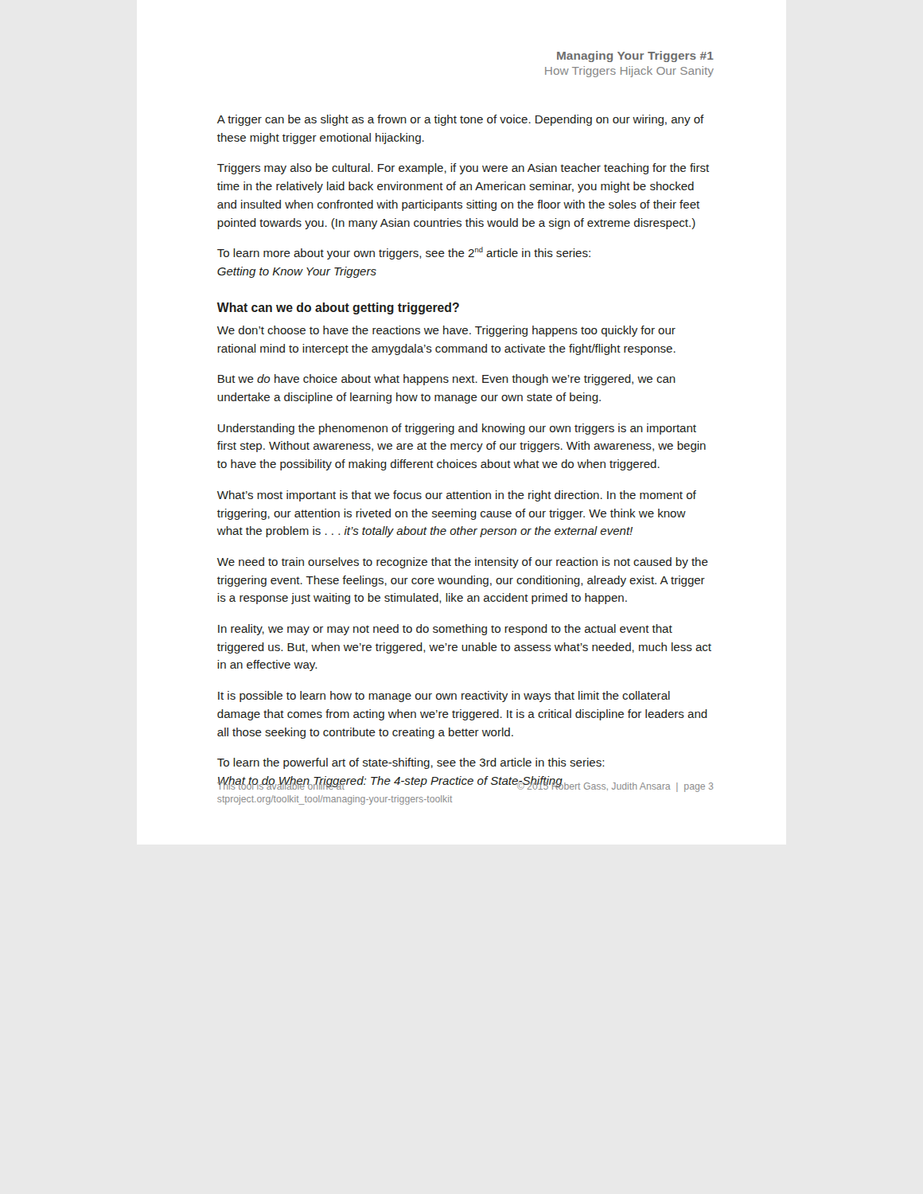Managing Your Triggers #1
How Triggers Hijack Our Sanity
A trigger can be as slight as a frown or a tight tone of voice. Depending on our wiring, any of these might trigger emotional hijacking.
Triggers may also be cultural. For example, if you were an Asian teacher teaching for the first time in the relatively laid back environment of an American seminar, you might be shocked and insulted when confronted with participants sitting on the floor with the soles of their feet pointed towards you. (In many Asian countries this would be a sign of extreme disrespect.)
To learn more about your own triggers, see the 2nd article in this series:
Getting to Know Your Triggers
What can we do about getting triggered?
We don’t choose to have the reactions we have. Triggering happens too quickly for our rational mind to intercept the amygdala’s command to activate the fight/flight response.
But we do have choice about what happens next. Even though we’re triggered, we can undertake a discipline of learning how to manage our own state of being.
Understanding the phenomenon of triggering and knowing our own triggers is an important first step. Without awareness, we are at the mercy of our triggers. With awareness, we begin to have the possibility of making different choices about what we do when triggered.
What’s most important is that we focus our attention in the right direction. In the moment of triggering, our attention is riveted on the seeming cause of our trigger. We think we know what the problem is . . . it’s totally about the other person or the external event!
We need to train ourselves to recognize that the intensity of our reaction is not caused by the triggering event. These feelings, our core wounding, our conditioning, already exist. A trigger is a response just waiting to be stimulated, like an accident primed to happen.
In reality, we may or may not need to do something to respond to the actual event that triggered us. But, when we’re triggered, we’re unable to assess what’s needed, much less act in an effective way.
It is possible to learn how to manage our own reactivity in ways that limit the collateral damage that comes from acting when we’re triggered. It is a critical discipline for leaders and all those seeking to contribute to creating a better world.
To learn the powerful art of state-shifting, see the 3rd article in this series:
What to do When Triggered: The 4-step Practice of State-Shifting
This tool is available online at
stproject.org/toolkit_tool/managing-your-triggers-toolkit
© 2015 Robert Gass, Judith Ansara | page 3